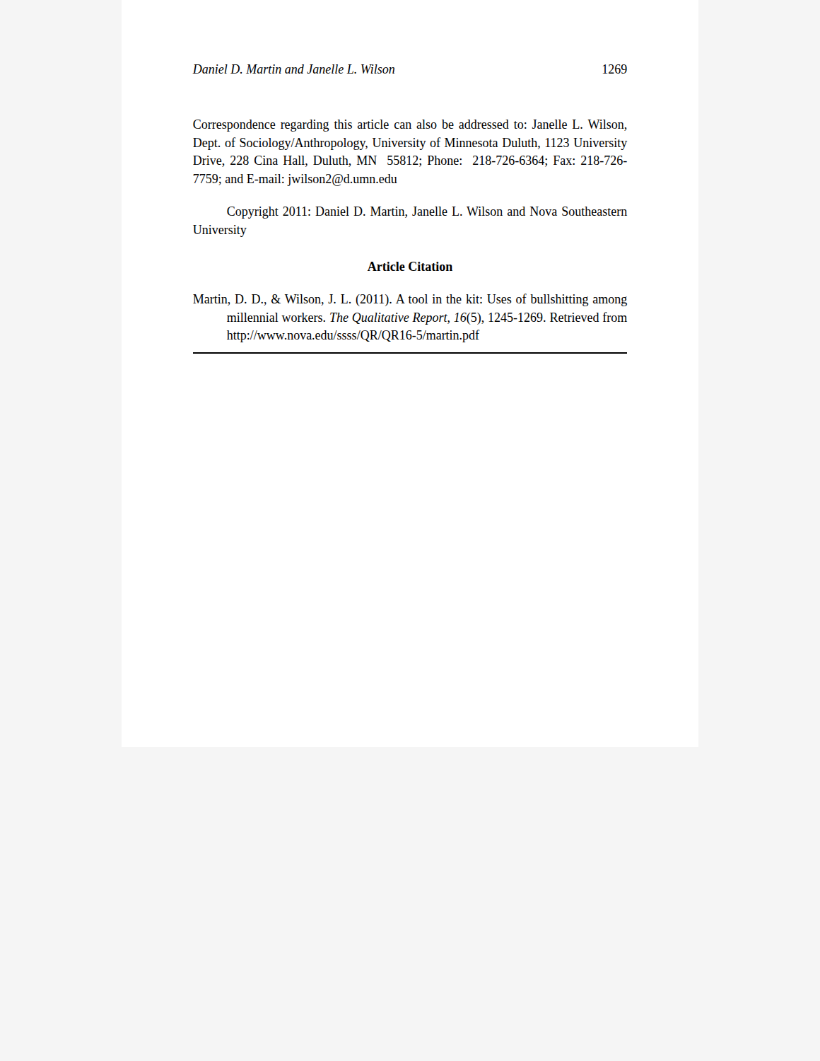Daniel D. Martin and Janelle L. Wilson 1269
Correspondence regarding this article can also be addressed to: Janelle L. Wilson, Dept. of Sociology/Anthropology, University of Minnesota Duluth, 1123 University Drive, 228 Cina Hall, Duluth, MN 55812; Phone: 218-726-6364; Fax: 218-726-7759; and E-mail: jwilson2@d.umn.edu
Copyright 2011: Daniel D. Martin, Janelle L. Wilson and Nova Southeastern University
Article Citation
Martin, D. D., & Wilson, J. L. (2011). A tool in the kit: Uses of bullshitting among millennial workers. The Qualitative Report, 16(5), 1245-1269. Retrieved from http://www.nova.edu/ssss/QR/QR16-5/martin.pdf